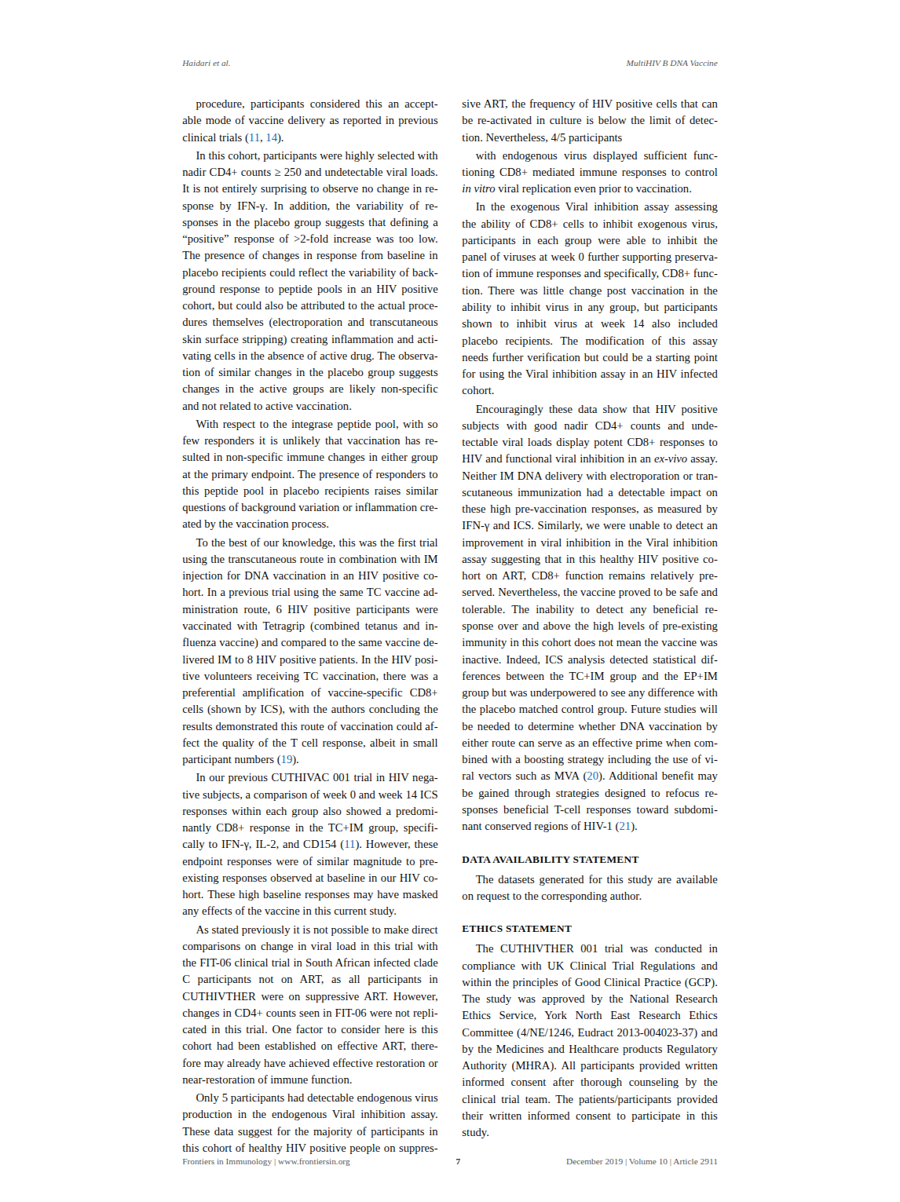Haidari et al.
MultiHIV B DNA Vaccine
procedure, participants considered this an acceptable mode of vaccine delivery as reported in previous clinical trials (11, 14).
In this cohort, participants were highly selected with nadir CD4+ counts ≥ 250 and undetectable viral loads. It is not entirely surprising to observe no change in response by IFN-γ. In addition, the variability of responses in the placebo group suggests that defining a “positive” response of >2-fold increase was too low. The presence of changes in response from baseline in placebo recipients could reflect the variability of background response to peptide pools in an HIV positive cohort, but could also be attributed to the actual procedures themselves (electroporation and transcutaneous skin surface stripping) creating inflammation and activating cells in the absence of active drug. The observation of similar changes in the placebo group suggests changes in the active groups are likely non-specific and not related to active vaccination.
With respect to the integrase peptide pool, with so few responders it is unlikely that vaccination has resulted in non-specific immune changes in either group at the primary endpoint. The presence of responders to this peptide pool in placebo recipients raises similar questions of background variation or inflammation created by the vaccination process.
To the best of our knowledge, this was the first trial using the transcutaneous route in combination with IM injection for DNA vaccination in an HIV positive cohort. In a previous trial using the same TC vaccine administration route, 6 HIV positive participants were vaccinated with Tetragrip (combined tetanus and influenza vaccine) and compared to the same vaccine delivered IM to 8 HIV positive patients. In the HIV positive volunteers receiving TC vaccination, there was a preferential amplification of vaccine-specific CD8+ cells (shown by ICS), with the authors concluding the results demonstrated this route of vaccination could affect the quality of the T cell response, albeit in small participant numbers (19).
In our previous CUTHIVAC 001 trial in HIV negative subjects, a comparison of week 0 and week 14 ICS responses within each group also showed a predominantly CD8+ response in the TC+IM group, specifically to IFN-γ, IL-2, and CD154 (11). However, these endpoint responses were of similar magnitude to pre-existing responses observed at baseline in our HIV cohort. These high baseline responses may have masked any effects of the vaccine in this current study.
As stated previously it is not possible to make direct comparisons on change in viral load in this trial with the FIT-06 clinical trial in South African infected clade C participants not on ART, as all participants in CUTHIVTHER were on suppressive ART. However, changes in CD4+ counts seen in FIT-06 were not replicated in this trial. One factor to consider here is this cohort had been established on effective ART, therefore may already have achieved effective restoration or near-restoration of immune function.
Only 5 participants had detectable endogenous virus production in the endogenous Viral inhibition assay. These data suggest for the majority of participants in this cohort of healthy HIV positive people on suppressive ART, the frequency of HIV positive cells that can be re-activated in culture is below the limit of detection. Nevertheless, 4/5 participants
with endogenous virus displayed sufficient functioning CD8+ mediated immune responses to control in vitro viral replication even prior to vaccination.
In the exogenous Viral inhibition assay assessing the ability of CD8+ cells to inhibit exogenous virus, participants in each group were able to inhibit the panel of viruses at week 0 further supporting preservation of immune responses and specifically, CD8+ function. There was little change post vaccination in the ability to inhibit virus in any group, but participants shown to inhibit virus at week 14 also included placebo recipients. The modification of this assay needs further verification but could be a starting point for using the Viral inhibition assay in an HIV infected cohort.
Encouragingly these data show that HIV positive subjects with good nadir CD4+ counts and undetectable viral loads display potent CD8+ responses to HIV and functional viral inhibition in an ex-vivo assay. Neither IM DNA delivery with electroporation or transcutaneous immunization had a detectable impact on these high pre-vaccination responses, as measured by IFN-γ and ICS. Similarly, we were unable to detect an improvement in viral inhibition in the Viral inhibition assay suggesting that in this healthy HIV positive cohort on ART, CD8+ function remains relatively preserved. Nevertheless, the vaccine proved to be safe and tolerable. The inability to detect any beneficial response over and above the high levels of pre-existing immunity in this cohort does not mean the vaccine was inactive. Indeed, ICS analysis detected statistical differences between the TC+IM group and the EP+IM group but was underpowered to see any difference with the placebo matched control group. Future studies will be needed to determine whether DNA vaccination by either route can serve as an effective prime when combined with a boosting strategy including the use of viral vectors such as MVA (20). Additional benefit may be gained through strategies designed to refocus responses beneficial T-cell responses toward subdominant conserved regions of HIV-1 (21).
Data Availability Statement
The datasets generated for this study are available on request to the corresponding author.
Ethics Statement
The CUTHIVTHER 001 trial was conducted in compliance with UK Clinical Trial Regulations and within the principles of Good Clinical Practice (GCP). The study was approved by the National Research Ethics Service, York North East Research Ethics Committee (4/NE/1246, Eudract 2013-004023-37) and by the Medicines and Healthcare products Regulatory Authority (MHRA). All participants provided written informed consent after thorough counseling by the clinical trial team. The patients/participants provided their written informed consent to participate in this study.
Frontiers in Immunology | www.frontiersin.org
7
December 2019 | Volume 10 | Article 2911